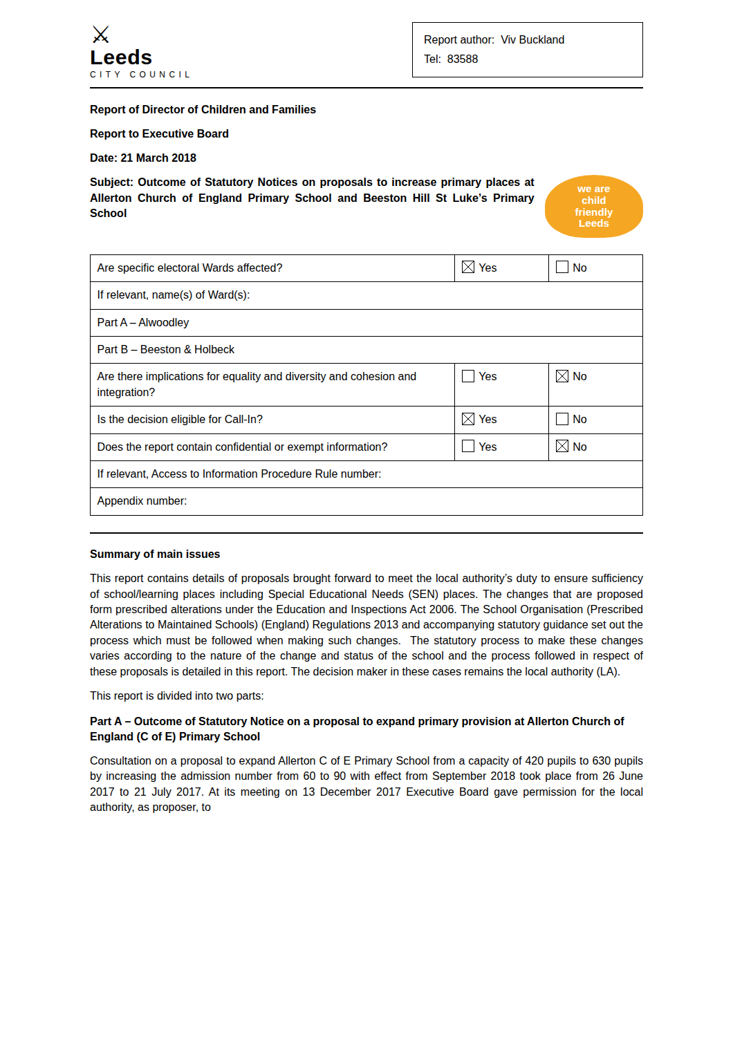⚔
Leeds
CITY COUNCIL
Report author: Viv Buckland
Tel: 83588
Report of Director of Children and Families
Report to Executive Board
Date: 21 March 2018
we are
child
friendly
Leeds
Subject: Outcome of Statutory Notices on proposals to increase primary places at Allerton Church of England Primary School and Beeston Hill St Luke’s Primary School
| Are specific electoral Wards affected? | Yes | No |
| If relevant, name(s) of Ward(s): |
| Part A – Alwoodley |
| Part B – Beeston & Holbeck |
| Are there implications for equality and diversity and cohesion and integration? | Yes | No |
| Is the decision eligible for Call-In? | Yes | No |
| Does the report contain confidential or exempt information? | Yes | No |
| If relevant, Access to Information Procedure Rule number: |
| Appendix number: |
Summary of main issues
This report contains details of proposals brought forward to meet the local authority’s duty to ensure sufficiency of school/learning places including Special Educational Needs (SEN) places. The changes that are proposed form prescribed alterations under the Education and Inspections Act 2006. The School Organisation (Prescribed Alterations to Maintained Schools) (England) Regulations 2013 and accompanying statutory guidance set out the process which must be followed when making such changes. The statutory process to make these changes varies according to the nature of the change and status of the school and the process followed in respect of these proposals is detailed in this report. The decision maker in these cases remains the local authority (LA).
This report is divided into two parts:
Part A – Outcome of Statutory Notice on a proposal to expand primary provision at Allerton Church of England (C of E) Primary School
Consultation on a proposal to expand Allerton C of E Primary School from a capacity of 420 pupils to 630 pupils by increasing the admission number from 60 to 90 with effect from September 2018 took place from 26 June 2017 to 21 July 2017. At its meeting on 13 December 2017 Executive Board gave permission for the local authority, as proposer, to